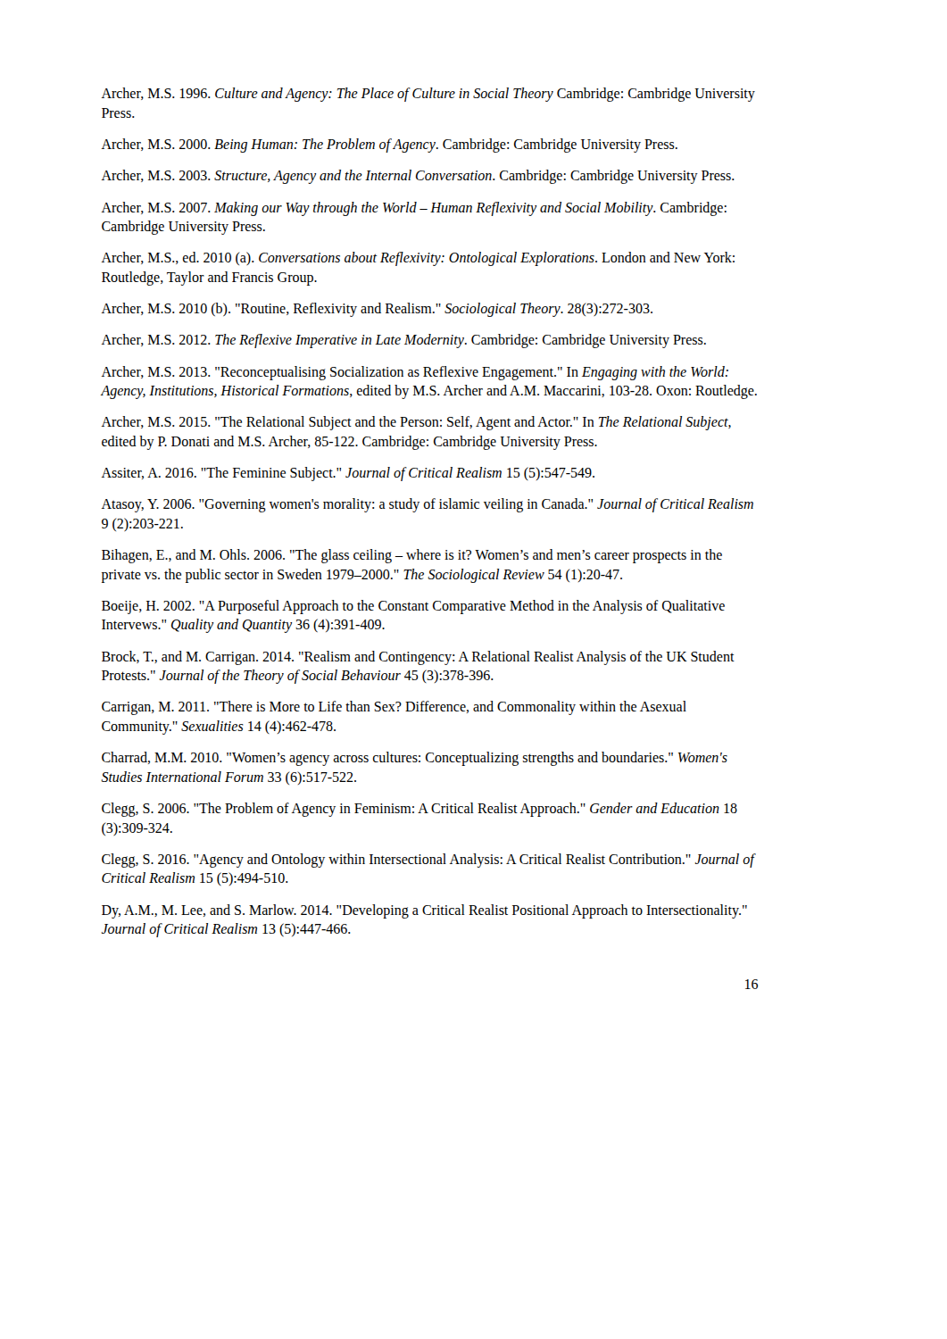Archer, M.S. 1996. Culture and Agency: The Place of Culture in Social Theory Cambridge: Cambridge University Press.
Archer, M.S. 2000. Being Human: The Problem of Agency. Cambridge: Cambridge University Press.
Archer, M.S. 2003. Structure, Agency and the Internal Conversation. Cambridge: Cambridge University Press.
Archer, M.S. 2007. Making our Way through the World – Human Reflexivity and Social Mobility. Cambridge: Cambridge University Press.
Archer, M.S., ed. 2010 (a). Conversations about Reflexivity: Ontological Explorations. London and New York: Routledge, Taylor and Francis Group.
Archer, M.S. 2010 (b). "Routine, Reflexivity and Realism." Sociological Theory. 28(3):272-303.
Archer, M.S. 2012. The Reflexive Imperative in Late Modernity. Cambridge: Cambridge University Press.
Archer, M.S. 2013. "Reconceptualising Socialization as Reflexive Engagement." In Engaging with the World: Agency, Institutions, Historical Formations, edited by M.S. Archer and A.M. Maccarini, 103-28. Oxon: Routledge.
Archer, M.S. 2015. "The Relational Subject and the Person: Self, Agent and Actor." In The Relational Subject, edited by P. Donati and M.S. Archer, 85-122. Cambridge: Cambridge University Press.
Assiter, A. 2016. "The Feminine Subject." Journal of Critical Realism 15 (5):547-549.
Atasoy, Y. 2006. "Governing women's morality: a study of islamic veiling in Canada." Journal of Critical Realism 9 (2):203-221.
Bihagen, E., and M. Ohls. 2006. "The glass ceiling – where is it? Women’s and men’s career prospects in the private vs. the public sector in Sweden 1979–2000." The Sociological Review 54 (1):20-47.
Boeije, H. 2002. "A Purposeful Approach to the Constant Comparative Method in the Analysis of Qualitative Intervews." Quality and Quantity 36 (4):391-409.
Brock, T., and M. Carrigan. 2014. "Realism and Contingency: A Relational Realist Analysis of the UK Student Protests." Journal of the Theory of Social Behaviour 45 (3):378-396.
Carrigan, M. 2011. "There is More to Life than Sex? Difference, and Commonality within the Asexual Community." Sexualities 14 (4):462-478.
Charrad, M.M. 2010. "Women’s agency across cultures: Conceptualizing strengths and boundaries." Women's Studies International Forum 33 (6):517-522.
Clegg, S. 2006. "The Problem of Agency in Feminism: A Critical Realist Approach." Gender and Education 18 (3):309-324.
Clegg, S. 2016. "Agency and Ontology within Intersectional Analysis: A Critical Realist Contribution." Journal of Critical Realism 15 (5):494-510.
Dy, A.M., M. Lee, and S. Marlow. 2014. "Developing a Critical Realist Positional Approach to Intersectionality." Journal of Critical Realism 13 (5):447-466.
16